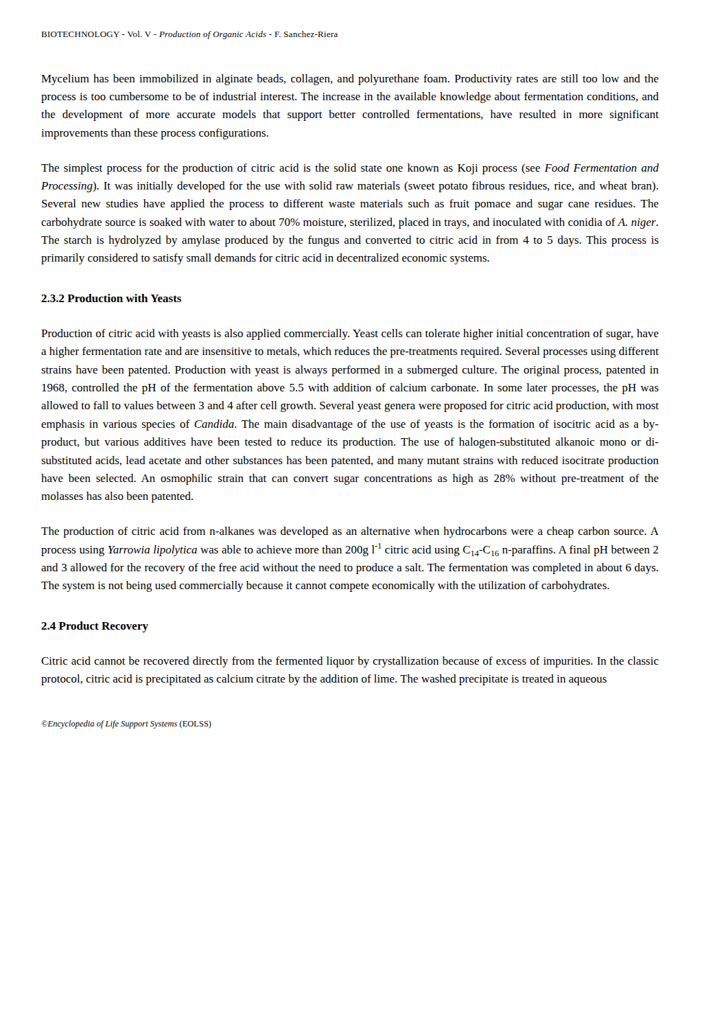BIOTECHNOLOGY - Vol. V - Production of Organic Acids - F. Sanchez-Riera
Mycelium has been immobilized in alginate beads, collagen, and polyurethane foam. Productivity rates are still too low and the process is too cumbersome to be of industrial interest. The increase in the available knowledge about fermentation conditions, and the development of more accurate models that support better controlled fermentations, have resulted in more significant improvements than these process configurations.
The simplest process for the production of citric acid is the solid state one known as Koji process (see Food Fermentation and Processing). It was initially developed for the use with solid raw materials (sweet potato fibrous residues, rice, and wheat bran). Several new studies have applied the process to different waste materials such as fruit pomace and sugar cane residues. The carbohydrate source is soaked with water to about 70% moisture, sterilized, placed in trays, and inoculated with conidia of A. niger. The starch is hydrolyzed by amylase produced by the fungus and converted to citric acid in from 4 to 5 days. This process is primarily considered to satisfy small demands for citric acid in decentralized economic systems.
2.3.2 Production with Yeasts
Production of citric acid with yeasts is also applied commercially. Yeast cells can tolerate higher initial concentration of sugar, have a higher fermentation rate and are insensitive to metals, which reduces the pre-treatments required. Several processes using different strains have been patented. Production with yeast is always performed in a submerged culture. The original process, patented in 1968, controlled the pH of the fermentation above 5.5 with addition of calcium carbonate. In some later processes, the pH was allowed to fall to values between 3 and 4 after cell growth. Several yeast genera were proposed for citric acid production, with most emphasis in various species of Candida. The main disadvantage of the use of yeasts is the formation of isocitric acid as a by-product, but various additives have been tested to reduce its production. The use of halogen-substituted alkanoic mono or di-substituted acids, lead acetate and other substances has been patented, and many mutant strains with reduced isocitrate production have been selected. An osmophilic strain that can convert sugar concentrations as high as 28% without pre-treatment of the molasses has also been patented.
The production of citric acid from n-alkanes was developed as an alternative when hydrocarbons were a cheap carbon source. A process using Yarrowia lipolytica was able to achieve more than 200g l-1 citric acid using C14-C16 n-paraffins. A final pH between 2 and 3 allowed for the recovery of the free acid without the need to produce a salt. The fermentation was completed in about 6 days. The system is not being used commercially because it cannot compete economically with the utilization of carbohydrates.
2.4 Product Recovery
Citric acid cannot be recovered directly from the fermented liquor by crystallization because of excess of impurities. In the classic protocol, citric acid is precipitated as calcium citrate by the addition of lime. The washed precipitate is treated in aqueous
©Encyclopedia of Life Support Systems (EOLSS)